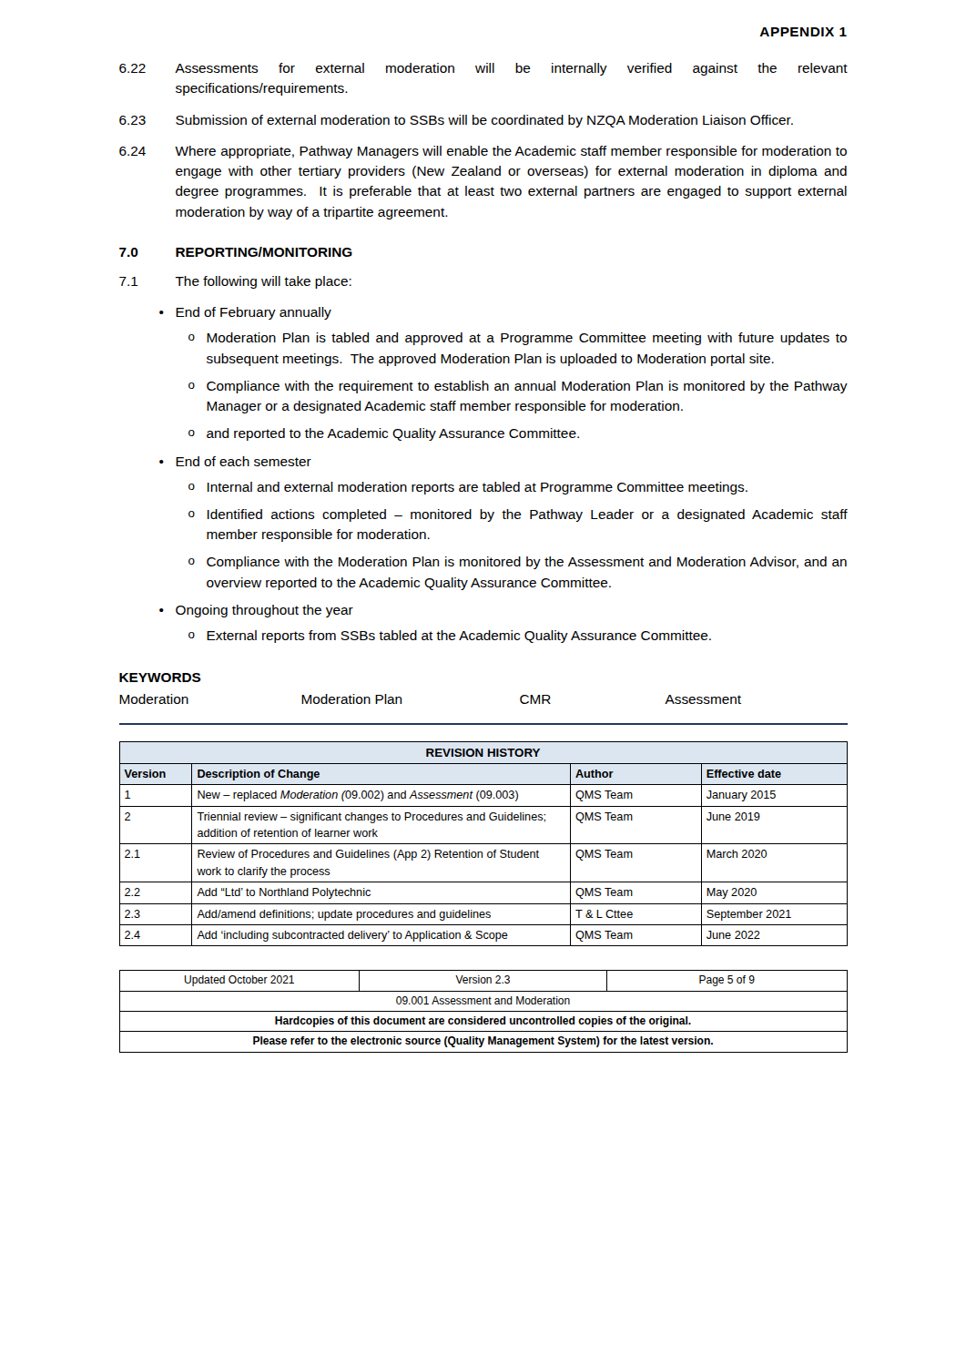APPENDIX 1
6.22
Assessments for external moderation will be internally verified against the relevant specifications/requirements.
6.23
Submission of external moderation to SSBs will be coordinated by NZQA Moderation Liaison Officer.
6.24
Where appropriate, Pathway Managers will enable the Academic staff member responsible for moderation to engage with other tertiary providers (New Zealand or overseas) for external moderation in diploma and degree programmes. It is preferable that at least two external partners are engaged to support external moderation by way of a tripartite agreement.
7.0 REPORTING/MONITORING
7.1
The following will take place:
End of February annually
Moderation Plan is tabled and approved at a Programme Committee meeting with future updates to subsequent meetings. The approved Moderation Plan is uploaded to Moderation portal site.
Compliance with the requirement to establish an annual Moderation Plan is monitored by the Pathway Manager or a designated Academic staff member responsible for moderation.
and reported to the Academic Quality Assurance Committee.
End of each semester
Internal and external moderation reports are tabled at Programme Committee meetings.
Identified actions completed – monitored by the Pathway Leader or a designated Academic staff member responsible for moderation.
Compliance with the Moderation Plan is monitored by the Assessment and Moderation Advisor, and an overview reported to the Academic Quality Assurance Committee.
Ongoing throughout the year
External reports from SSBs tabled at the Academic Quality Assurance Committee.
KEYWORDS
| Moderation | Moderation Plan | CMR | Assessment |
REVISION HISTORY
| Version | Description of Change | Author | Effective date |
| --- | --- | --- | --- |
| 1 | New – replaced Moderation ( 09.002) and Assessment (09.003) | QMS Team | January 2015 |
| 2 | Triennial review – significant changes to Procedures and Guidelines; addition of retention of learner work | QMS Team | June 2019 |
| 2.1 | Review of Procedures and Guidelines (App 2) Retention of Student work to clarify the process | QMS Team | March 2020 |
| 2.2 | Add “Ltd’ to Northland Polytechnic | QMS Team | May 2020 |
| 2.3 | Add/amend definitions; update procedures and guidelines | T & L Cttee | September 2021 |
| 2.4 | Add ‘including subcontracted delivery’ to Application & Scope | QMS Team | June 2022 |
| Updated October 2021 | Version 2.3 | Page 5 of 9 |
| 09.001 Assessment and Moderation |
| Hardcopies of this document are considered uncontrolled copies of the original. |
| Please refer to the electronic source (Quality Management System) for the latest version. |